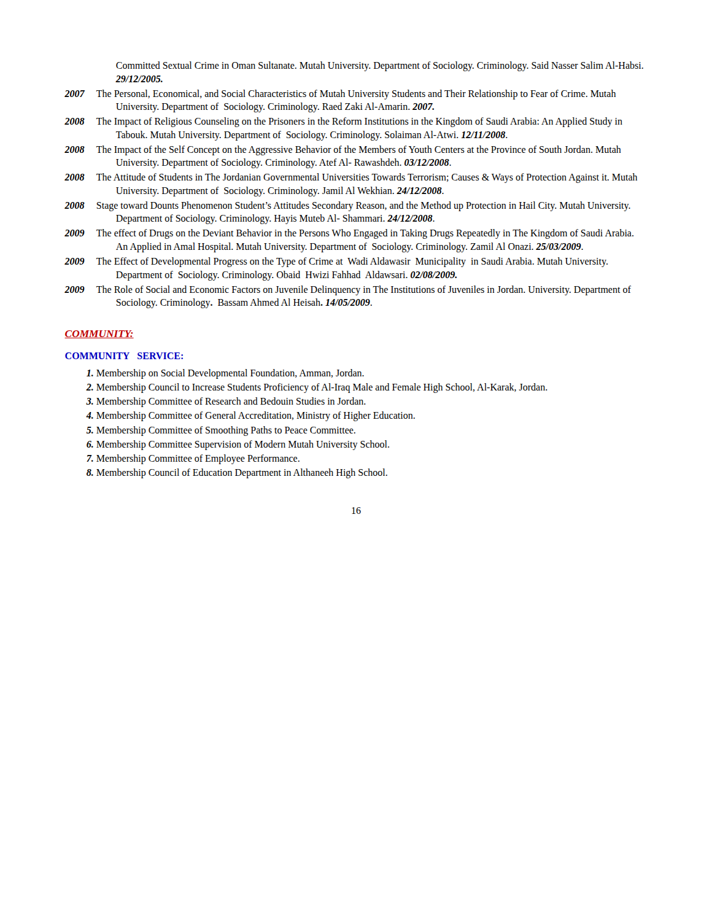Committed Sextual Crime in Oman Sultanate. Mutah University. Department of Sociology. Criminology. Said Nasser Salim Al-Habsi. 29/12/2005.
2007 The Personal, Economical, and Social Characteristics of Mutah University Students and Their Relationship to Fear of Crime. Mutah University. Department of Sociology. Criminology. Raed Zaki Al-Amarin. 2007.
2008 The Impact of Religious Counseling on the Prisoners in the Reform Institutions in the Kingdom of Saudi Arabia: An Applied Study in Tabouk. Mutah University. Department of Sociology. Criminology. Solaiman Al-Atwi. 12/11/2008.
2008 The Impact of the Self Concept on the Aggressive Behavior of the Members of Youth Centers at the Province of South Jordan. Mutah University. Department of Sociology. Criminology. Atef Al- Rawashdeh. 03/12/2008.
2008 The Attitude of Students in The Jordanian Governmental Universities Towards Terrorism; Causes & Ways of Protection Against it. Mutah University. Department of Sociology. Criminology. Jamil Al Wekhian. 24/12/2008.
2008 Stage toward Dounts Phenomenon Student’s Attitudes Secondary Reason, and the Method up Protection in Hail City. Mutah University. Department of Sociology. Criminology. Hayis Muteb Al- Shammari. 24/12/2008.
2009 The effect of Drugs on the Deviant Behavior in the Persons Who Engaged in Taking Drugs Repeatedly in The Kingdom of Saudi Arabia. An Applied in Amal Hospital. Mutah University. Department of Sociology. Criminology. Zamil Al Onazi. 25/03/2009.
2009 The Effect of Developmental Progress on the Type of Crime at Wadi Aldawasir Municipality in Saudi Arabia. Mutah University. Department of Sociology. Criminology. Obaid Hwizi Fahhad Aldawsari. 02/08/2009.
2009 The Role of Social and Economic Factors on Juvenile Delinquency in The Institutions of Juveniles in Jordan. University. Department of Sociology. Criminology. Bassam Ahmed Al Heisah. 14/05/2009.
COMMUNITY:
COMMUNITY SERVICE:
Membership on Social Developmental Foundation, Amman, Jordan.
Membership Council to Increase Students Proficiency of Al-Iraq Male and Female High School, Al-Karak, Jordan.
Membership Committee of Research and Bedouin Studies in Jordan.
Membership Committee of General Accreditation, Ministry of Higher Education.
Membership Committee of Smoothing Paths to Peace Committee.
Membership Committee Supervision of Modern Mutah University School.
Membership Committee of Employee Performance.
Membership Council of Education Department in Althaneeh High School.
16